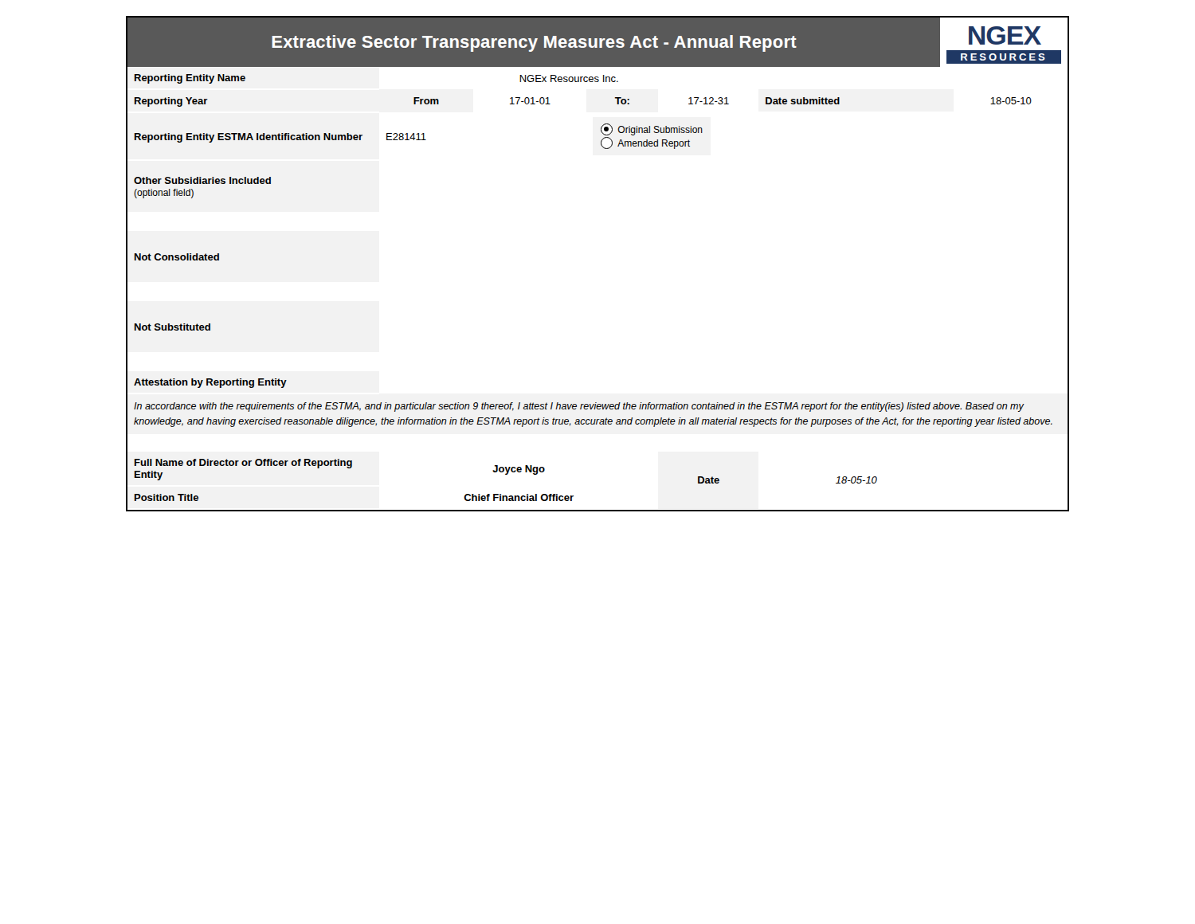Extractive Sector Transparency Measures Act - Annual Report
NGEX
RESOURCES
| Reporting Entity Name | NGEx Resources Inc. | |
| Reporting Year | From | 17-01-01 | To: | 17-12-31 | Date submitted | 18-05-10 |
| Reporting Entity ESTMA Identification Number | E281411 | Original Submission Amended Report | |
| Other Subsidiaries Included (optional field) | |
| Not Consolidated | |
| Not Substituted | |
| Attestation by Reporting Entity | |
| In accordance with the requirements of the ESTMA, and in particular section 9 thereof, I attest I have reviewed the information contained in the ESTMA report for the entity(ies) listed above. Based on my knowledge, and having exercised reasonable diligence, the information in the ESTMA report is true, accurate and complete in all material respects for the purposes of the Act, for the reporting year listed above. |
| Full Name of Director or Officer of Reporting Entity | Joyce Ngo | Date | 18-05-10 | |
| Position Title | Chief Financial Officer |